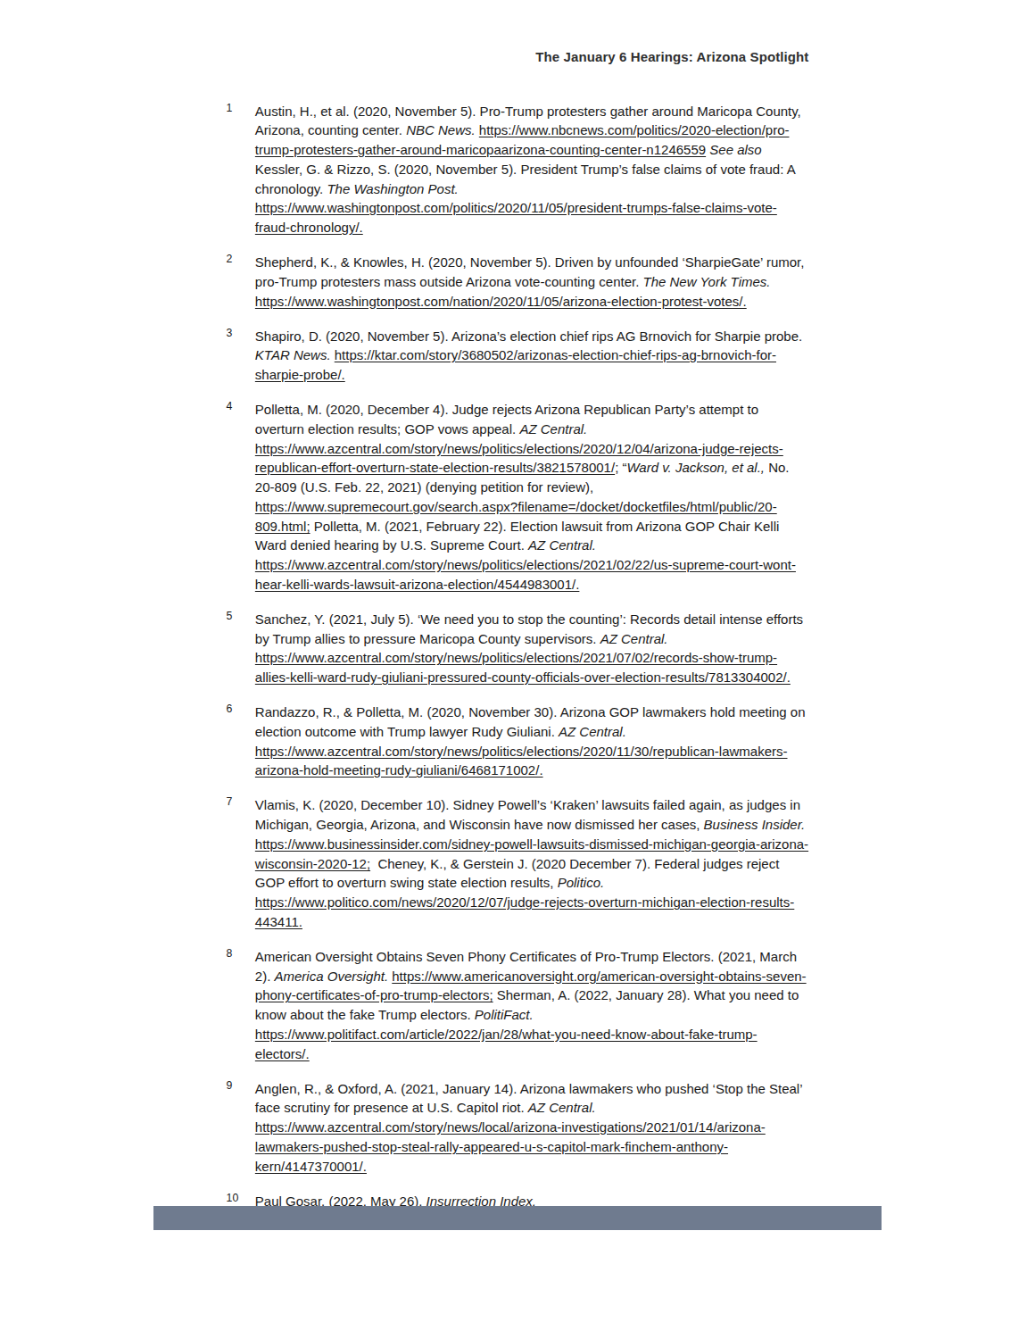The January 6 Hearings: Arizona Spotlight
1 Austin, H., et al. (2020, November 5). Pro-Trump protesters gather around Maricopa County, Arizona, counting center. NBC News. https://www.nbcnews.com/politics/2020-election/pro-trump-protesters-gather-around-maricopaarizona-counting-center-n1246559 See also Kessler, G. & Rizzo, S. (2020, November 5). President Trump’s false claims of vote fraud: A chronology. The Washington Post. https://www.washingtonpost.com/politics/2020/11/05/president-trumps-false-claims-vote-fraud-chronology/.
2 Shepherd, K., & Knowles, H. (2020, November 5). Driven by unfounded ‘SharpieGate’ rumor, pro-Trump protesters mass outside Arizona vote-counting center. The New York Times. https://www.washingtonpost.com/nation/2020/11/05/arizona-election-protest-votes/.
3 Shapiro, D. (2020, November 5). Arizona’s election chief rips AG Brnovich for Sharpie probe. KTAR News. https://ktar.com/story/3680502/arizonas-election-chief-rips-ag-brnovich-for-sharpie-probe/.
4 Polletta, M. (2020, December 4). Judge rejects Arizona Republican Party’s attempt to overturn election results; GOP vows appeal. AZ Central. https://www.azcentral.com/story/news/politics/elections/2020/12/04/arizona-judge-rejects-republican-effort-overturn-state-election-results/3821578001/; “Ward v. Jackson, et al., No. 20-809 (U.S. Feb. 22, 2021) (denying petition for review), https://www.supremecourt.gov/search.aspx?filename=/docket/docketfiles/html/public/20-809.html; Polletta, M. (2021, February 22). Election lawsuit from Arizona GOP Chair Kelli Ward denied hearing by U.S. Supreme Court. AZ Central. https://www.azcentral.com/story/news/politics/elections/2021/02/22/us-supreme-court-wont-hear-kelli-wards-lawsuit-arizona-election/4544983001/.
5 Sanchez, Y. (2021, July 5). ‘We need you to stop the counting’: Records detail intense efforts by Trump allies to pressure Maricopa County supervisors. AZ Central. https://www.azcentral.com/story/news/politics/elections/2021/07/02/records-show-trump-allies-kelli-ward-rudy-giuliani-pressured-county-officials-over-election-results/7813304002/.
6 Randazzo, R., & Polletta, M. (2020, November 30). Arizona GOP lawmakers hold meeting on election outcome with Trump lawyer Rudy Giuliani. AZ Central. https://www.azcentral.com/story/news/politics/elections/2020/11/30/republican-lawmakers-arizona-hold-meeting-rudy-giuliani/6468171002/.
7 Vlamis, K. (2020, December 10). Sidney Powell’s ‘Kraken’ lawsuits failed again, as judges in Michigan, Georgia, Arizona, and Wisconsin have now dismissed her cases, Business Insider. https://www.businessinsider.com/sidney-powell-lawsuits-dismissed-michigan-georgia-arizona-wisconsin-2020-12; Cheney, K., & Gerstein J. (2020 December 7). Federal judges reject GOP effort to overturn swing state election results, Politico. https://www.politico.com/news/2020/12/07/judge-rejects-overturn-michigan-election-results-443411.
8 American Oversight Obtains Seven Phony Certificates of Pro-Trump Electors. (2021, March 2). America Oversight. https://www.americanoversight.org/american-oversight-obtains-seven-phony-certificates-of-pro-trump-electors; Sherman, A. (2022, January 28). What you need to know about the fake Trump electors. PolitiFact. https://www.politifact.com/article/2022/jan/28/what-you-need-know-about-fake-trump-electors/.
9 Anglen, R., & Oxford, A. (2021, January 14). Arizona lawmakers who pushed ‘Stop the Steal’ face scrutiny for presence at U.S. Capitol riot. AZ Central. https://www.azcentral.com/story/news/local/arizona-investigations/2021/01/14/arizona-lawmakers-pushed-stop-steal-rally-appeared-u-s-capitol-mark-finchem-anthony-kern/4147370001/.
10 Paul Gosar. (2022, May 26). Insurrection Index. https://insurrectionindex.org/records/person/paul-gosar/.